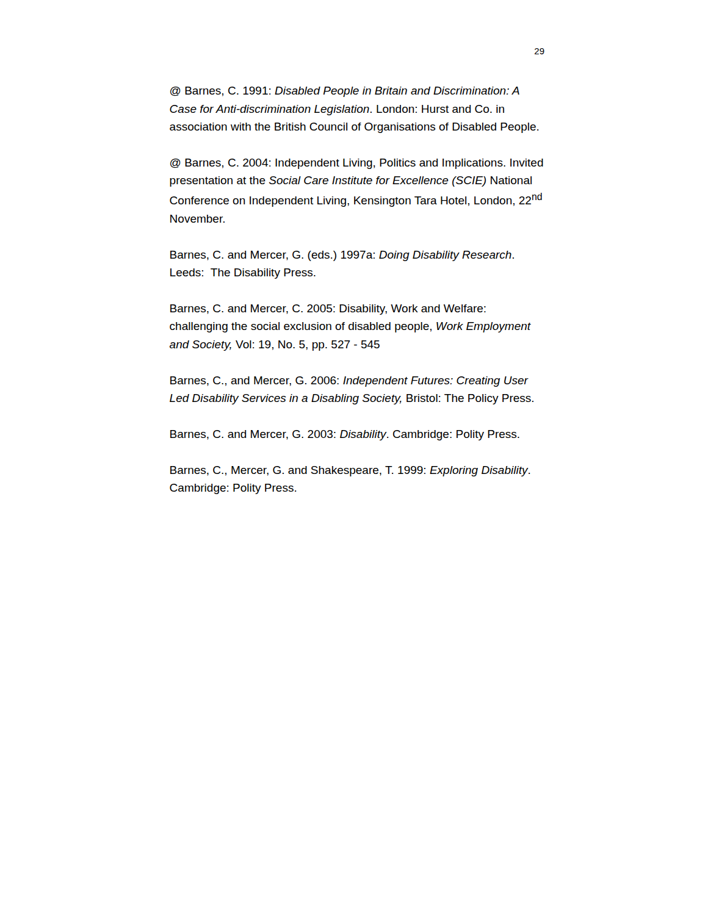29
@ Barnes, C. 1991: Disabled People in Britain and Discrimination: A Case for Anti-discrimination Legislation. London: Hurst and Co. in association with the British Council of Organisations of Disabled People.
@ Barnes, C. 2004: Independent Living, Politics and Implications. Invited presentation at the Social Care Institute for Excellence (SCIE) National Conference on Independent Living, Kensington Tara Hotel, London, 22nd November.
Barnes, C. and Mercer, G. (eds.) 1997a: Doing Disability Research. Leeds: The Disability Press.
Barnes, C. and Mercer, C. 2005: Disability, Work and Welfare: challenging the social exclusion of disabled people, Work Employment and Society, Vol: 19, No. 5, pp. 527 - 545
Barnes, C., and Mercer, G. 2006: Independent Futures: Creating User Led Disability Services in a Disabling Society, Bristol: The Policy Press.
Barnes, C. and Mercer, G. 2003: Disability. Cambridge: Polity Press.
Barnes, C., Mercer, G. and Shakespeare, T. 1999: Exploring Disability. Cambridge: Polity Press.